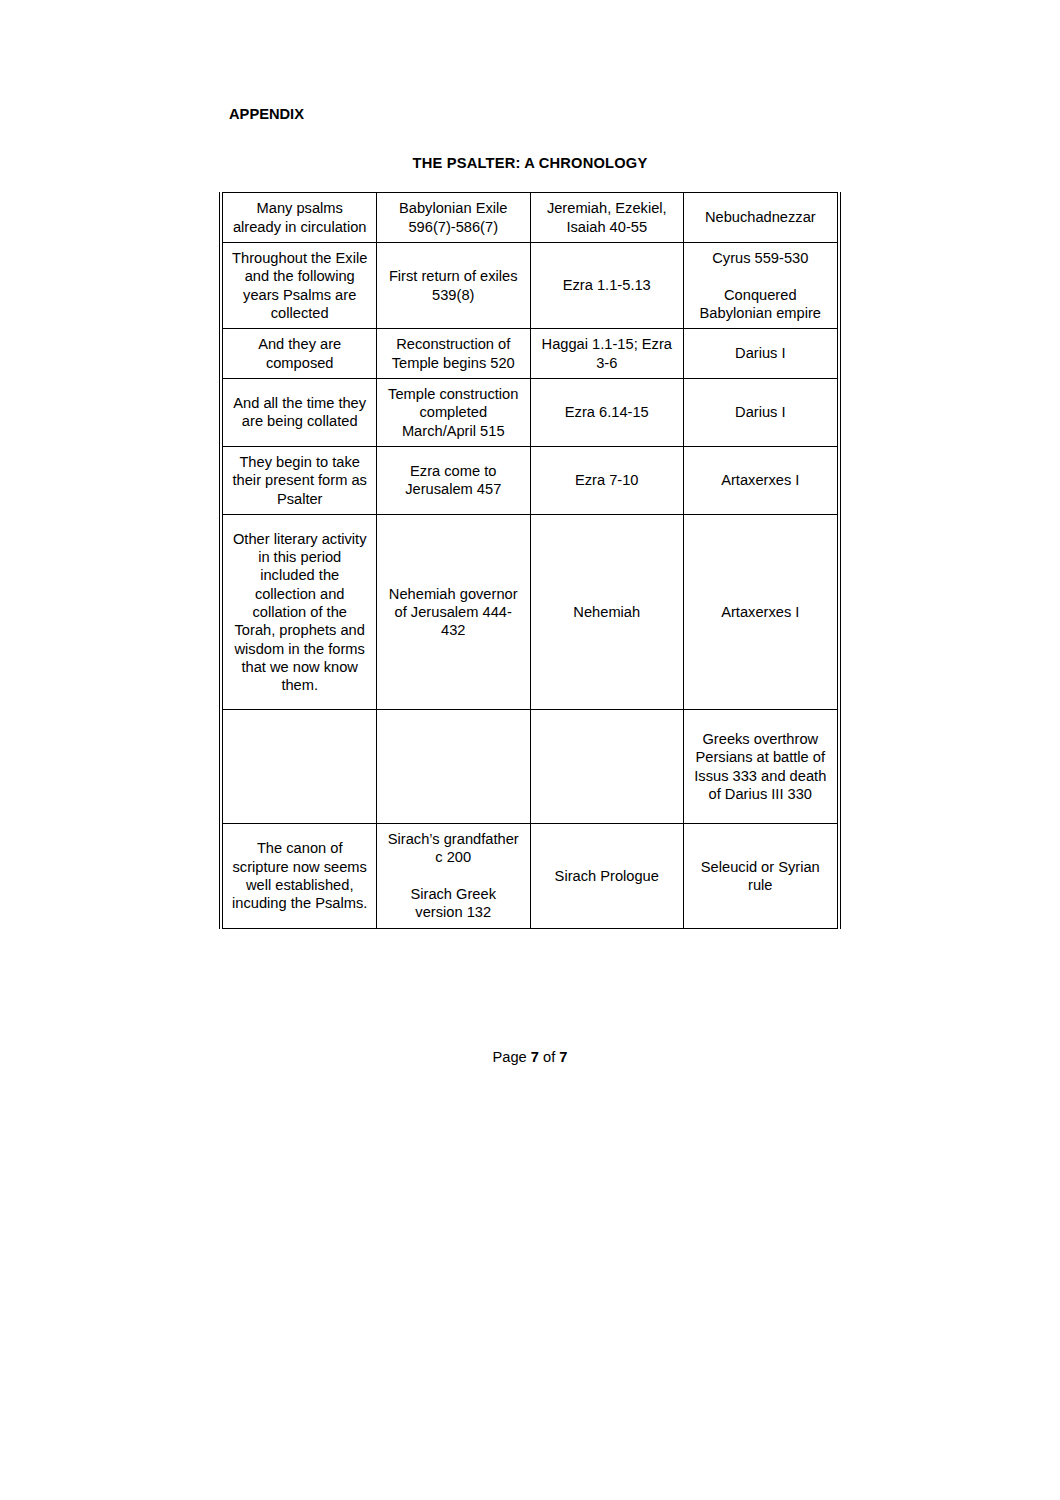APPENDIX
THE PSALTER: A CHRONOLOGY
| Many psalms already in circulation | Babylonian Exile 596(7)-586(7) | Jeremiah, Ezekiel, Isaiah 40-55 | Nebuchadnezzar |
| Throughout the Exile and the following years Psalms are collected | First return of exiles 539(8) | Ezra 1.1-5.13 | Cyrus 559-530 Conquered Babylonian empire |
| And they are composed | Reconstruction of Temple begins 520 | Haggai 1.1-15; Ezra 3-6 | Darius I |
| And all the time they are being collated | Temple construction completed March/April 515 | Ezra 6.14-15 | Darius I |
| They begin to take their present form as Psalter | Ezra come to Jerusalem 457 | Ezra 7-10 | Artaxerxes I |
| Other literary activity in this period included the collection and collation of the Torah, prophets and wisdom in the forms that we now know them. | Nehemiah governor of Jerusalem 444-432 | Nehemiah | Artaxerxes I |
| | | | Greeks overthrow Persians at battle of Issus 333 and death of Darius III 330 |
| The canon of scripture now seems well established, incuding the Psalms. | Sirach’s grandfather c 200 Sirach Greek version 132 | Sirach Prologue | Seleucid or Syrian rule |
Page 7 of 7